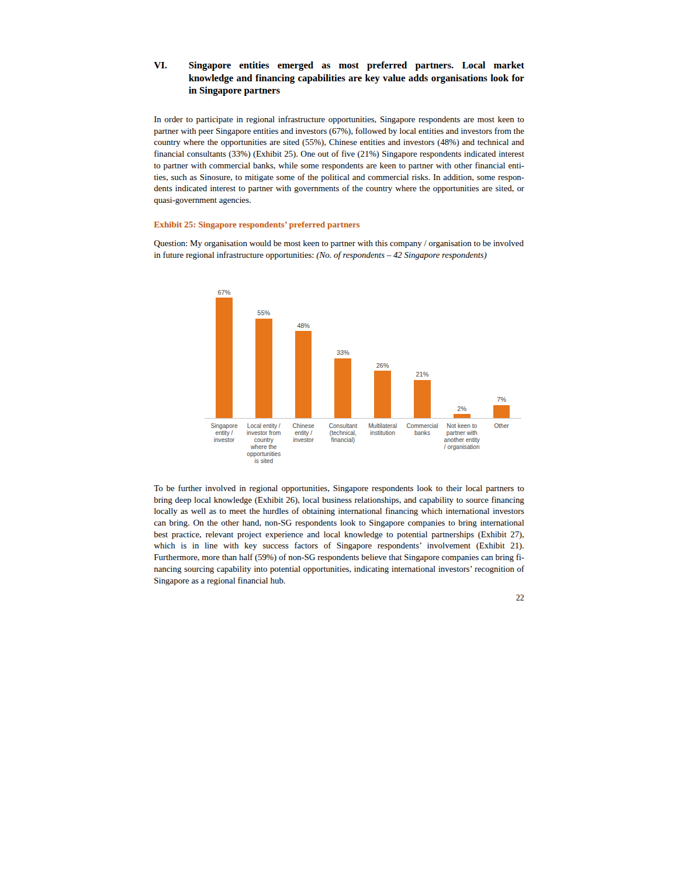VI.
Singapore entities emerged as most preferred partners. Local market knowledge and financing capabilities are key value adds organisations look for in Singapore partners
In order to participate in regional infrastructure opportunities, Singapore respondents are most keen to partner with peer Singapore entities and investors (67%), followed by local entities and investors from the country where the opportunities are sited (55%), Chinese entities and investors (48%) and technical and financial consultants (33%) (Exhibit 25). One out of five (21%) Singapore respondents indicated interest to partner with commercial banks, while some respondents are keen to partner with other financial entities, such as Sinosure, to mitigate some of the political and commercial risks. In addition, some respondents indicated interest to partner with governments of the country where the opportunities are sited, or quasi-government agencies.
Exhibit 25: Singapore respondents’ preferred partners
Question: My organisation would be most keen to partner with this company / organisation to be involved in future regional infrastructure opportunities: (No. of respondents – 42 Singapore respondents)
67%
55%
48%
33%
26%
21%
2%
7%
Singapore entity / investor
Local entity / investor from country where the opportunities is sited
Chinese entity / investor
Consultant (technical, financial)
Multilateral institution
Commercial banks
Not keen to partner with another entity / organisation
Other
To be further involved in regional opportunities, Singapore respondents look to their local partners to bring deep local knowledge (Exhibit 26), local business relationships, and capability to source financing locally as well as to meet the hurdles of obtaining international financing which international investors can bring. On the other hand, non-SG respondents look to Singapore companies to bring international best practice, relevant project experience and local knowledge to potential partnerships (Exhibit 27), which is in line with key success factors of Singapore respondents’ involvement (Exhibit 21). Furthermore, more than half (59%) of non-SG respondents believe that Singapore companies can bring financing sourcing capability into potential opportunities, indicating international investors’ recognition of Singapore as a regional financial hub.
22